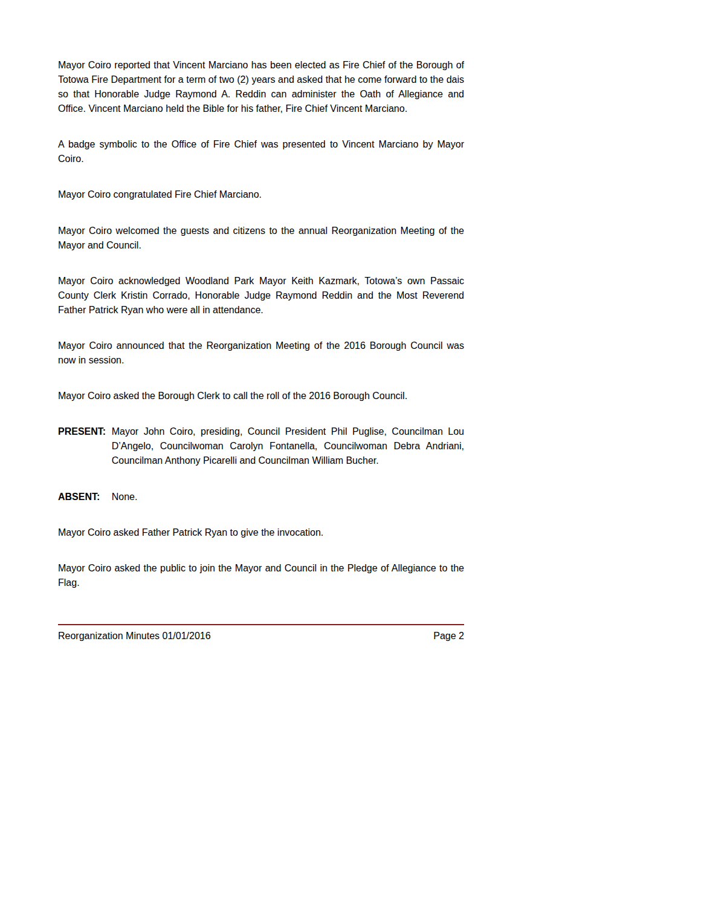Mayor Coiro reported that Vincent Marciano has been elected as Fire Chief of the Borough of Totowa Fire Department for a term of two (2) years and asked that he come forward to the dais so that Honorable Judge Raymond A. Reddin can administer the Oath of Allegiance and Office. Vincent Marciano held the Bible for his father, Fire Chief Vincent Marciano.
A badge symbolic to the Office of Fire Chief was presented to Vincent Marciano by Mayor Coiro.
Mayor Coiro congratulated Fire Chief Marciano.
Mayor Coiro welcomed the guests and citizens to the annual Reorganization Meeting of the Mayor and Council.
Mayor Coiro acknowledged Woodland Park Mayor Keith Kazmark, Totowa’s own Passaic County Clerk Kristin Corrado, Honorable Judge Raymond Reddin and the Most Reverend Father Patrick Ryan who were all in attendance.
Mayor Coiro announced that the Reorganization Meeting of the 2016 Borough Council was now in session.
Mayor Coiro asked the Borough Clerk to call the roll of the 2016 Borough Council.
| PRESENT: | Mayor John Coiro, presiding, Council President Phil Puglise, Councilman Lou D’Angelo, Councilwoman Carolyn Fontanella, Councilwoman Debra Andriani, Councilman Anthony Picarelli and Councilman William Bucher. |
| ABSENT: | None. |
Mayor Coiro asked Father Patrick Ryan to give the invocation.
Mayor Coiro asked the public to join the Mayor and Council in the Pledge of Allegiance to the Flag.
Reorganization Minutes 01/01/2016 Page 2